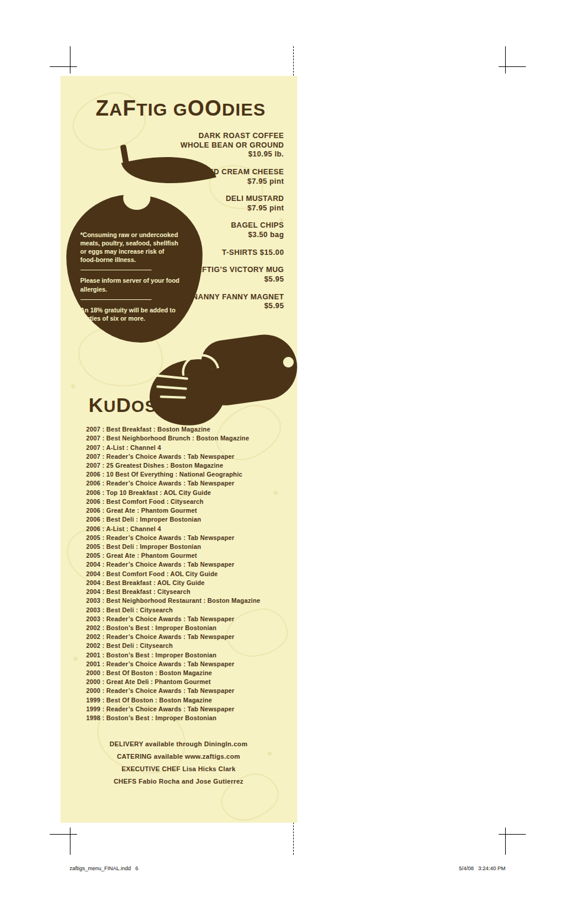ZAFTIG GOODIES
Dark Roast Coffee whole bean or ground $10.95 lb.
Herbed Cream Cheese $7.95 pint
Deli Mustard $7.95 pint
Bagel Chips $3.50 bag
T-Shirts $15.00
Zaftig’s Victory Mug $5.95
Nanny Fanny Magnet $5.95
*Consuming raw or undercooked meats, poultry, seafood, shellfish or eggs may increase risk of food-borne illness.
Please inform server of your food allergies.
An 18% gratuity will be added to parties of six or more.
KUDOS
2007 : Best Breakfast : Boston Magazine
2007 : Best Neighborhood Brunch : Boston Magazine
2007 : A-List : Channel 4
2007 : Reader’s Choice Awards : Tab Newspaper
2007 : 25 Greatest Dishes : Boston Magazine
2006 : 10 Best Of Everything : National Geographic
2006 : Reader’s Choice Awards : Tab Newspaper
2006 : Top 10 Breakfast : AOL City Guide
2006 : Best Comfort Food : Citysearch
2006 : Great Ate : Phantom Gourmet
2006 : Best Deli : Improper Bostonian
2006 : A-List : Channel 4
2005 : Reader’s Choice Awards : Tab Newspaper
2005 : Best Deli : Improper Bostonian
2005 : Great Ate : Phantom Gourmet
2004 : Reader’s Choice Awards : Tab Newspaper
2004 : Best Comfort Food : AOL City Guide
2004 : Best Breakfast : AOL City Guide
2004 : Best Breakfast : Citysearch
2003 : Best Neighborhood Restaurant : Boston Magazine
2003 : Best Deli : Citysearch
2003 : Reader’s Choice Awards : Tab Newspaper
2002 : Boston’s Best : Improper Bostonian
2002 : Reader’s Choice Awards : Tab Newspaper
2002 : Best Deli : Citysearch
2001 : Boston’s Best : Improper Bostonian
2001 : Reader’s Choice Awards : Tab Newspaper
2000 : Best Of Boston : Boston Magazine
2000 : Great Ate Deli : Phantom Gourmet
2000 : Reader’s Choice Awards : Tab Newspaper
1999 : Best Of Boston : Boston Magazine
1999 : Reader’s Choice Awards : Tab Newspaper
1998 : Boston’s Best : Improper Bostonian
DELIVERY available through DiningIn.com
CATERING available www.zaftigs.com
EXECUTIVE CHEF Lisa Hicks Clark
CHEFS Fabio Rocha and Jose Gutierrez
zaftigs_menu_FINAL.indd 6 5/4/08 3:24:40 PM